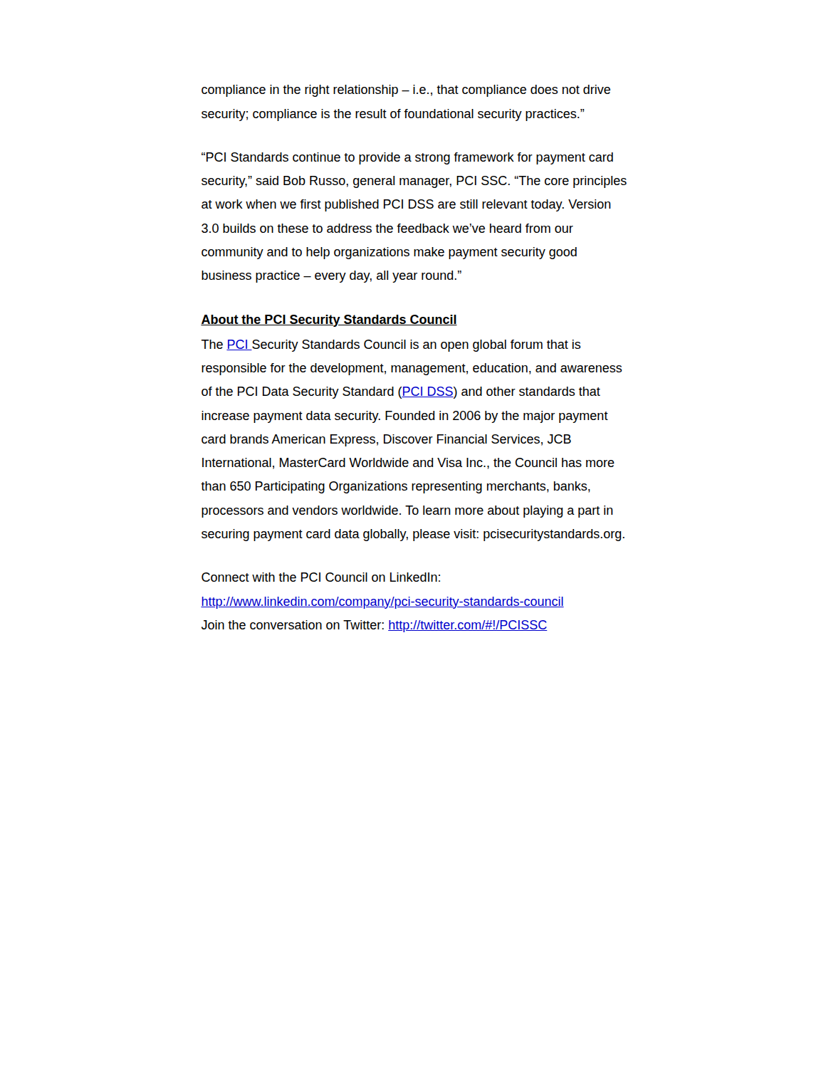compliance in the right relationship – i.e., that compliance does not drive security; compliance is the result of foundational security practices.”
“PCI Standards continue to provide a strong framework for payment card security,” said Bob Russo, general manager, PCI SSC. “The core principles at work when we first published PCI DSS are still relevant today. Version 3.0 builds on these to address the feedback we’ve heard from our community and to help organizations make payment security good business practice – every day, all year round.”
About the PCI Security Standards Council
The PCI Security Standards Council is an open global forum that is responsible for the development, management, education, and awareness of the PCI Data Security Standard (PCI DSS) and other standards that increase payment data security. Founded in 2006 by the major payment card brands American Express, Discover Financial Services, JCB International, MasterCard Worldwide and Visa Inc., the Council has more than 650 Participating Organizations representing merchants, banks, processors and vendors worldwide. To learn more about playing a part in securing payment card data globally, please visit: pcisecuritystandards.org.
Connect with the PCI Council on LinkedIn: http://www.linkedin.com/company/pci-security-standards-council
Join the conversation on Twitter: http://twitter.com/#!/PCISSC